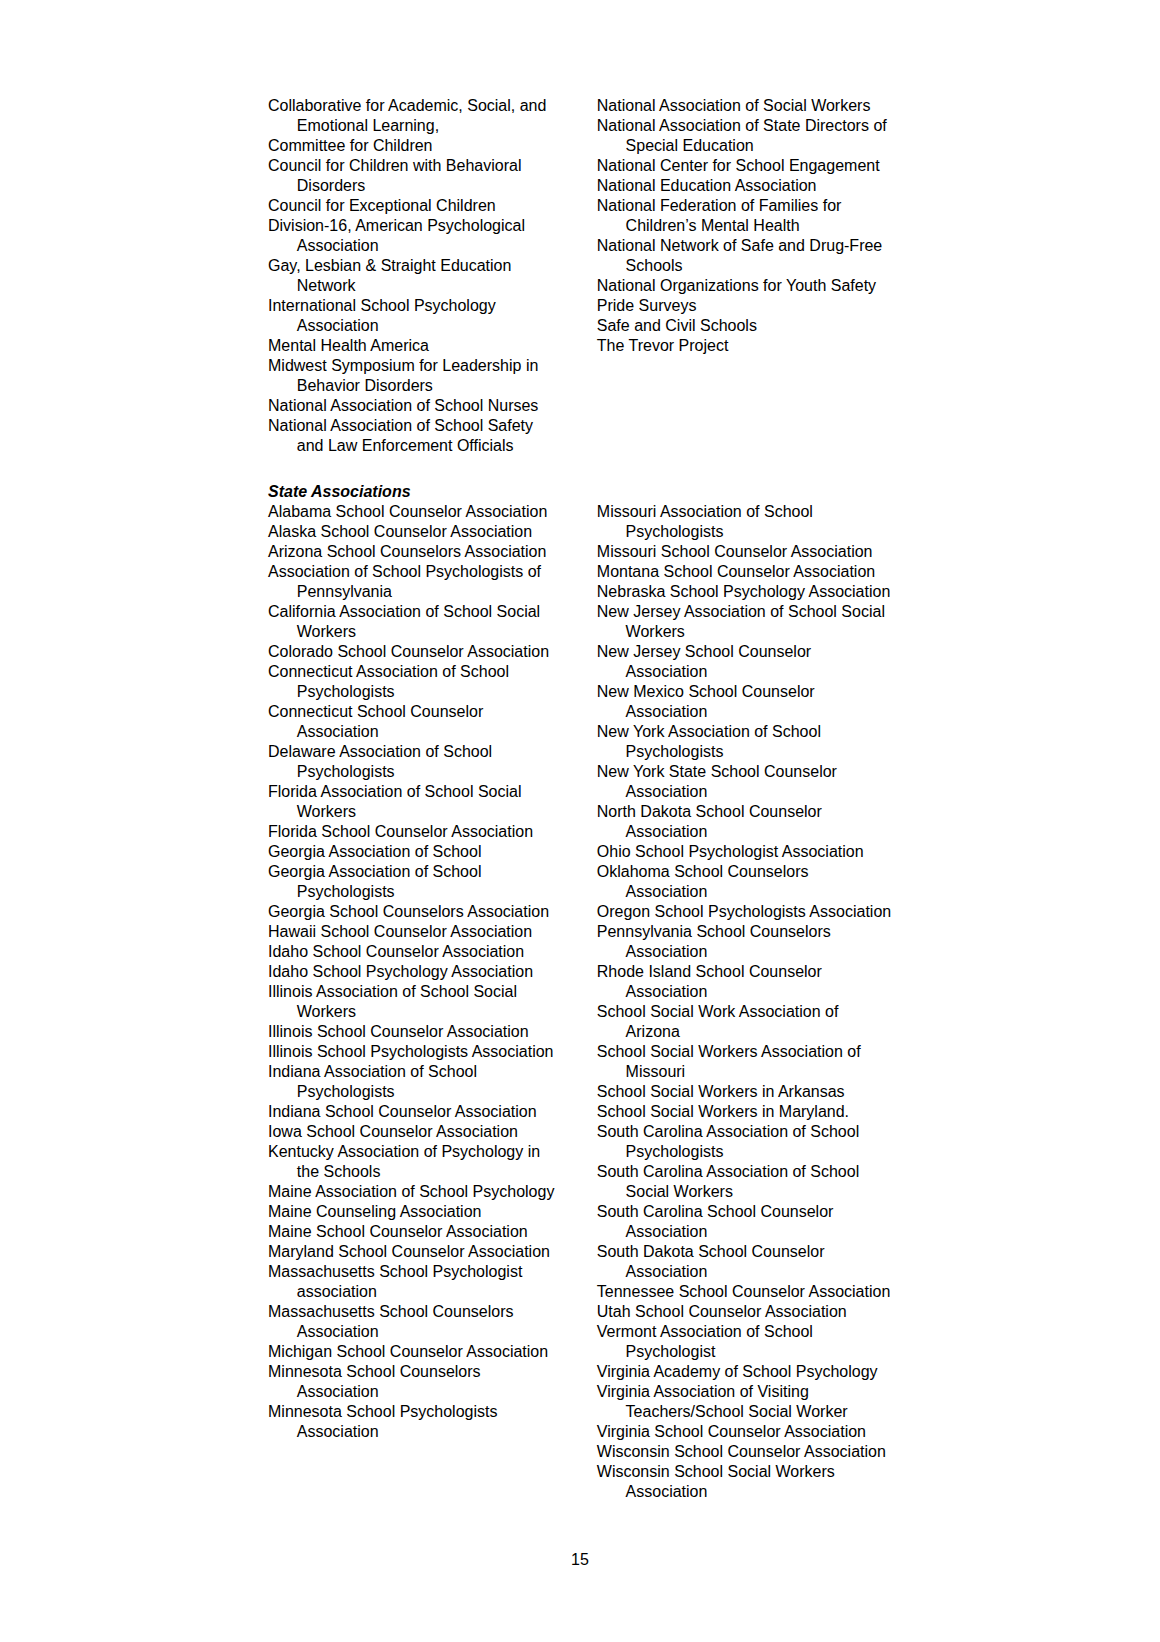Collaborative for Academic, Social, and Emotional Learning,
Committee for Children
Council for Children with Behavioral Disorders
Council for Exceptional Children
Division-16, American Psychological Association
Gay, Lesbian & Straight Education Network
International School Psychology Association
Mental Health America
Midwest Symposium for Leadership in Behavior Disorders
National Association of School Nurses
National Association of School Safety and Law Enforcement Officials
National Association of Social Workers
National Association of State Directors of Special Education
National Center for School Engagement
National Education Association
National Federation of Families for Children’s Mental Health
National Network of Safe and Drug-Free Schools
National Organizations for Youth Safety
Pride Surveys
Safe and Civil Schools
The Trevor Project
State Associations
Alabama School Counselor Association
Alaska School Counselor Association
Arizona School Counselors Association
Association of School Psychologists of Pennsylvania
California Association of School Social Workers
Colorado School Counselor Association
Connecticut Association of School Psychologists
Connecticut School Counselor Association
Delaware Association of School Psychologists
Florida Association of School Social Workers
Florida School Counselor Association
Georgia Association of School
Georgia Association of School Psychologists
Georgia School Counselors Association
Hawaii School Counselor Association
Idaho School Counselor Association
Idaho School Psychology Association
Illinois Association of School Social Workers
Illinois School Counselor Association
Illinois School Psychologists Association
Indiana Association of School Psychologists
Indiana School Counselor Association
Iowa School Counselor Association
Kentucky Association of Psychology in the Schools
Maine Association of School Psychology
Maine Counseling Association
Maine School Counselor Association
Maryland School Counselor Association
Massachusetts School Psychologist association
Massachusetts School Counselors Association
Michigan School Counselor Association
Minnesota School Counselors Association
Minnesota School Psychologists Association
Missouri Association of School Psychologists
Missouri School Counselor Association
Montana School Counselor Association
Nebraska School Psychology Association
New Jersey Association of School Social Workers
New Jersey School Counselor Association
New Mexico School Counselor Association
New York Association of School Psychologists
New York State School Counselor Association
North Dakota School Counselor Association
Ohio School Psychologist Association
Oklahoma School Counselors Association
Oregon School Psychologists Association
Pennsylvania School Counselors Association
Rhode Island School Counselor Association
School Social Work Association of Arizona
School Social Workers Association of Missouri
School Social Workers in Arkansas
School Social Workers in Maryland.
South Carolina Association of School Psychologists
South Carolina Association of School Social Workers
South Carolina School Counselor Association
South Dakota School Counselor Association
Tennessee School Counselor Association
Utah School Counselor Association
Vermont Association of School Psychologist
Virginia Academy of School Psychology
Virginia Association of Visiting Teachers/School Social Worker
Virginia School Counselor Association
Wisconsin School Counselor Association
Wisconsin School Social Workers Association
15